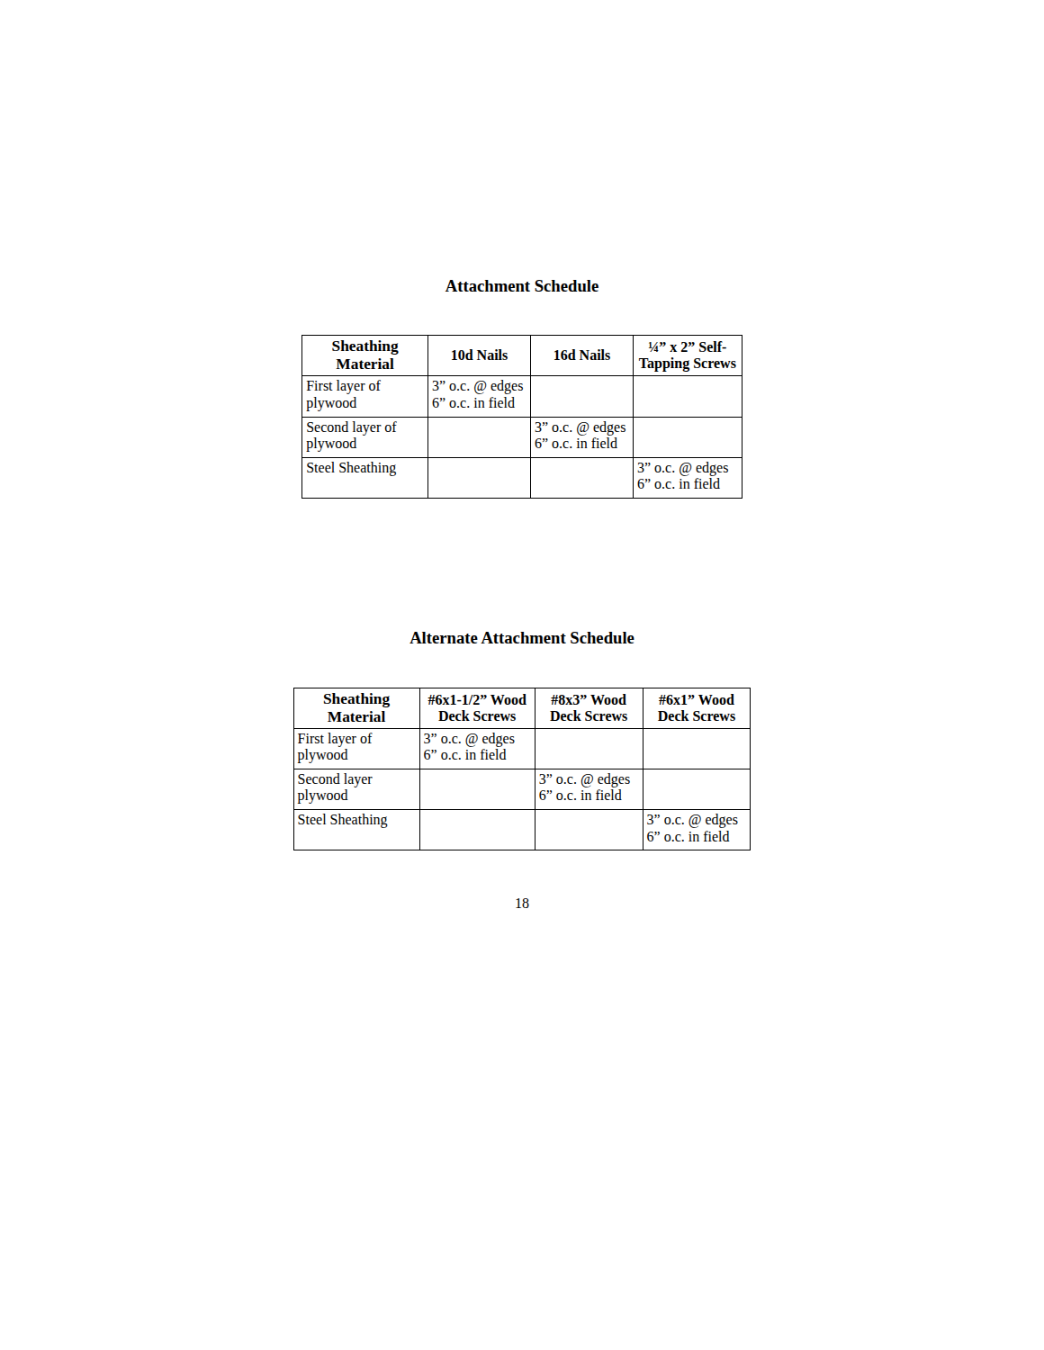Attachment Schedule
| Sheathing Material | 10d Nails | 16d Nails | ¼” x 2” Self-Tapping Screws |
| --- | --- | --- | --- |
| First layer of plywood | 3” o.c. @ edges 6” o.c. in field | | |
| Second layer of plywood | | 3” o.c. @ edges 6” o.c. in field | |
| Steel Sheathing | | | 3” o.c. @ edges 6” o.c. in field |
Alternate Attachment Schedule
| Sheathing Material | #6x1-1/2” Wood Deck Screws | #8x3” Wood Deck Screws | #6x1” Wood Deck Screws |
| --- | --- | --- | --- |
| First layer of plywood | 3” o.c. @ edges 6” o.c. in field | | |
| Second layer plywood | | 3” o.c. @ edges 6” o.c. in field | |
| Steel Sheathing | | | 3” o.c. @ edges 6” o.c. in field |
18